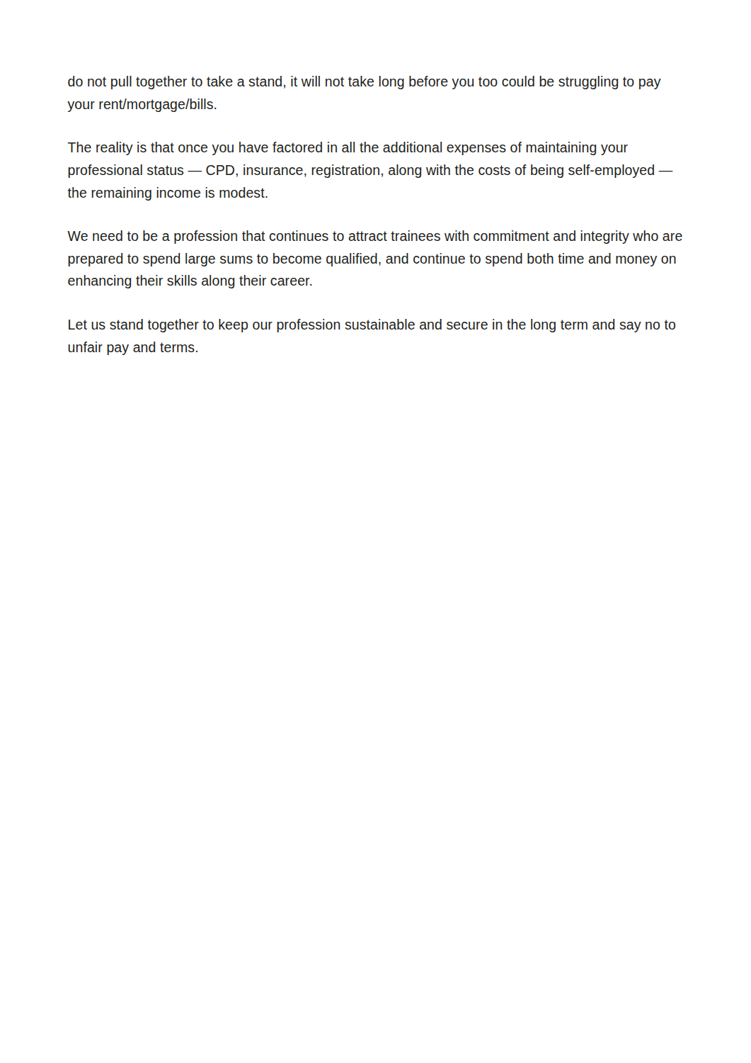do not pull together to take a stand, it will not take long before you too could be struggling to pay your rent/mortgage/bills.
The reality is that once you have factored in all the additional expenses of maintaining your professional status — CPD, insurance, registration, along with the costs of being self-employed — the remaining income is modest.
We need to be a profession that continues to attract trainees with commitment and integrity who are prepared to spend large sums to become qualified, and continue to spend both time and money on enhancing their skills along their career.
Let us stand together to keep our profession sustainable and secure in the long term and say no to unfair pay and terms.